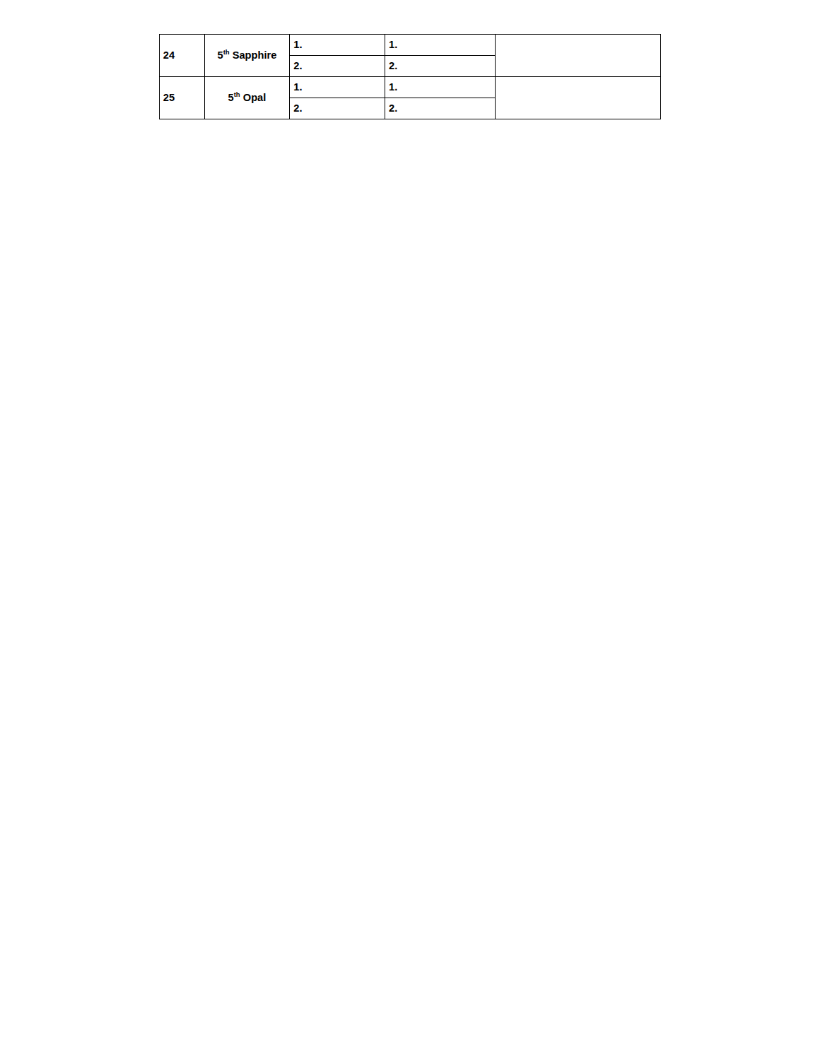| 24 | 5 th Sapphire | 1. | 1. | |
| 2. | 2. |
| 25 | 5 th Opal | 1. | 1. | |
| 2. | 2. |